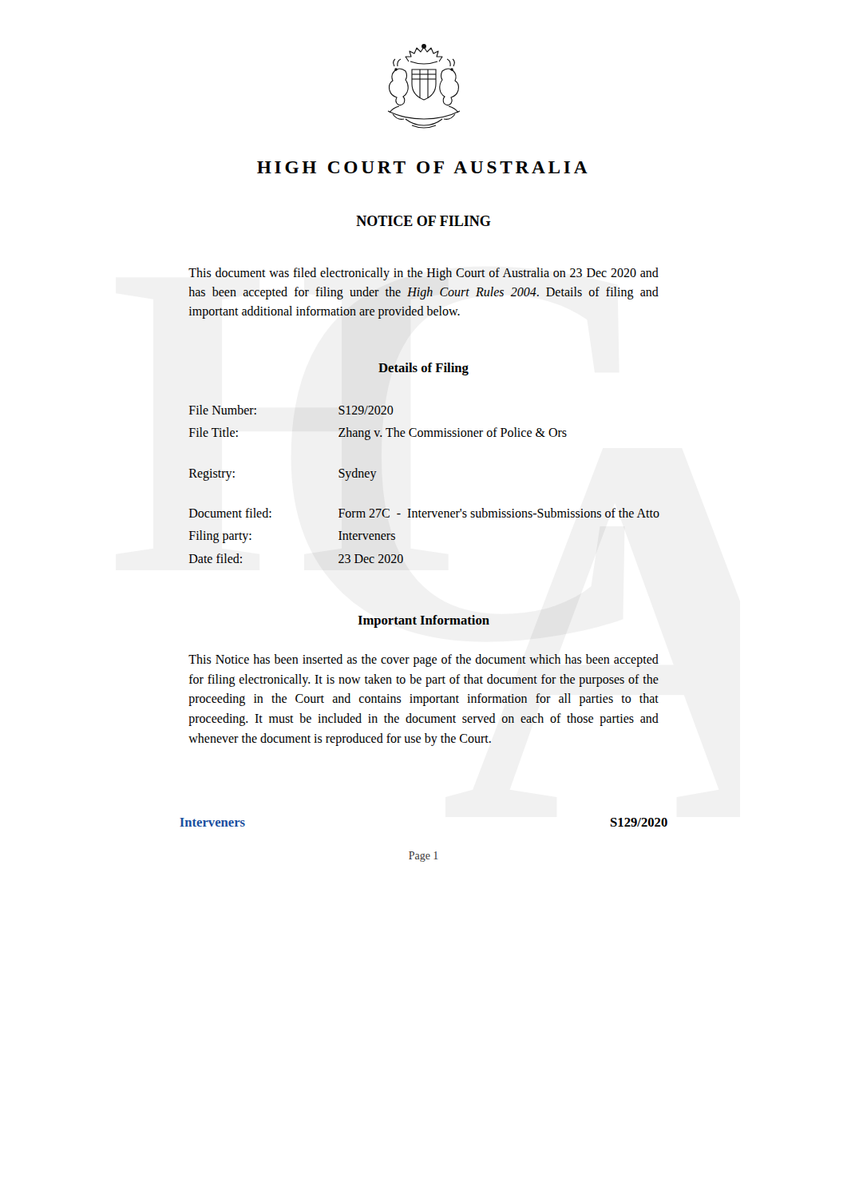H C A
High Court of Australia
NOTICE OF FILING
This document was filed electronically in the High Court of Australia on 23 Dec 2020 and has been accepted for filing under the High Court Rules 2004. Details of filing and important additional information are provided below.
Details of Filing
| File Number: | S129/2020 |
| File Title: | Zhang v. The Commissioner of Police & Ors |
| Registry: | Sydney |
| Document filed: | Form 27C - Intervener's submissions-Submissions of the Atto |
| Filing party: | Interveners |
| Date filed: | 23 Dec 2020 |
Important Information
This Notice has been inserted as the cover page of the document which has been accepted for filing electronically. It is now taken to be part of that document for the purposes of the proceeding in the Court and contains important information for all parties to that proceeding. It must be included in the document served on each of those parties and whenever the document is reproduced for use by the Court.
Interveners
S129/2020
Page 1